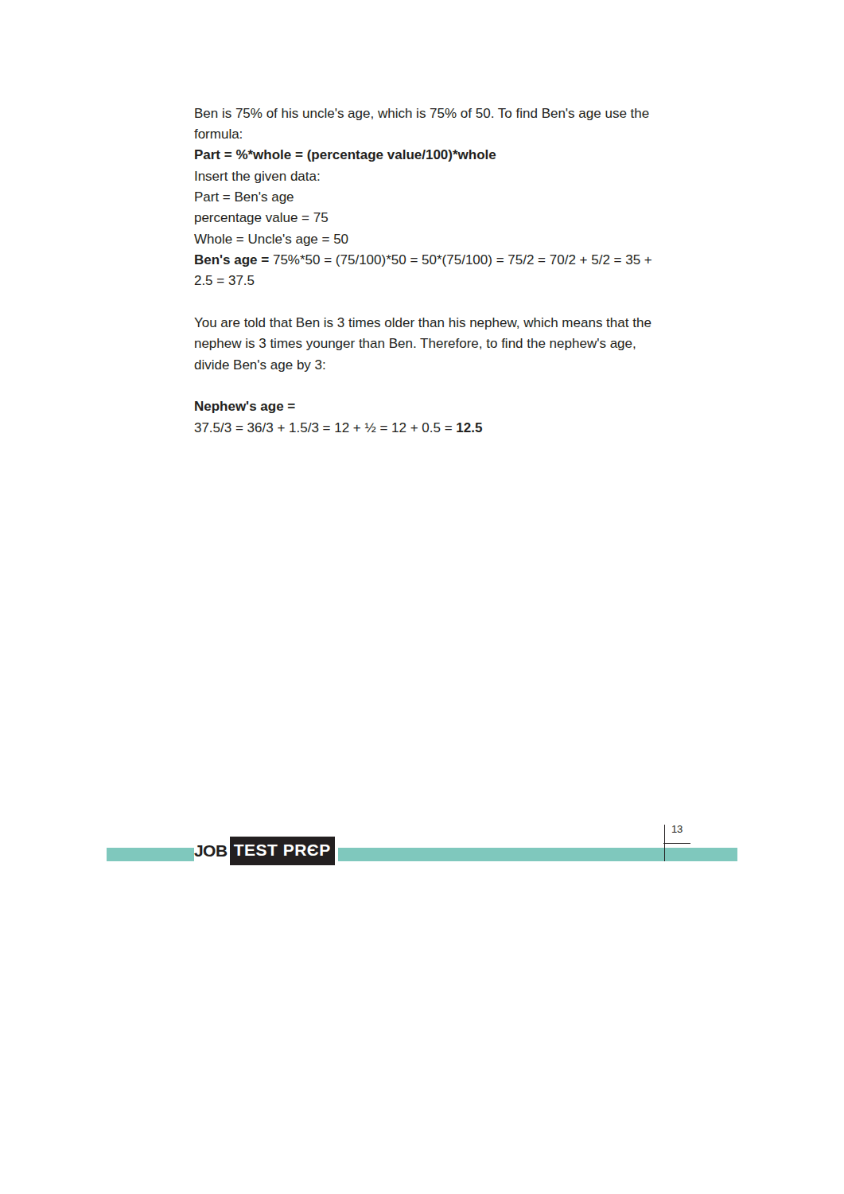Ben is 75% of his uncle's age, which is 75% of 50. To find Ben's age use the formula:
Part = %*whole = (percentage value/100)*whole
Insert the given data:
Part = Ben's age
percentage value = 75
Whole = Uncle's age = 50
Ben's age = 75%*50 = (75/100)*50 = 50*(75/100) = 75/2 = 70/2 + 5/2 = 35 + 2.5 = 37.5
You are told that Ben is 3 times older than his nephew, which means that the nephew is 3 times younger than Ben. Therefore, to find the nephew's age, divide Ben's age by 3:
Nephew's age =
37.5/3 = 36/3 + 1.5/3 = 12 + ½ = 12 + 0.5 = 12.5
JOB TEST PRЄP
13